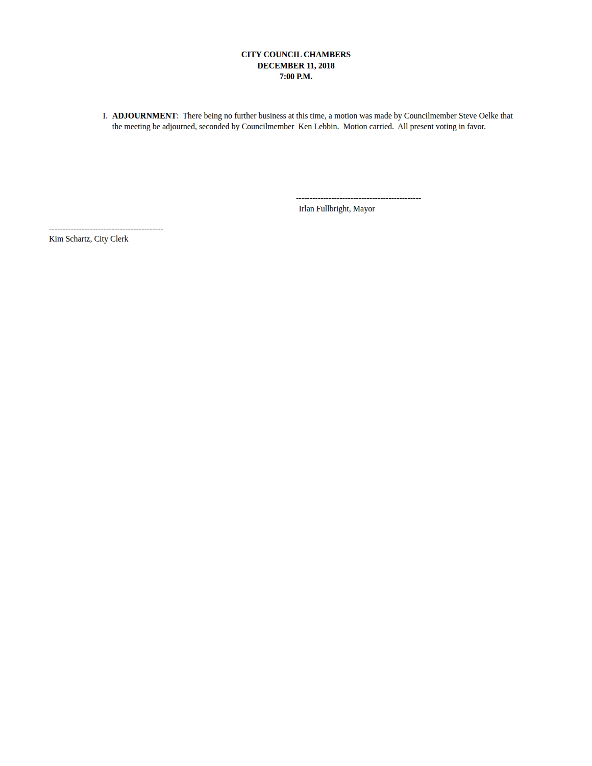CITY COUNCIL CHAMBERS
DECEMBER 11, 2018
7:00 P.M.
I.
ADJOURNMENT: There being no further business at this time, a motion was made by Councilmember Steve Oelke that the meeting be adjourned, seconded by Councilmember Ken Lebbin. Motion carried. All present voting in favor.
----------------------------------------------
Irlan Fullbright, Mayor
------------------------------------------
Kim Schartz, City Clerk